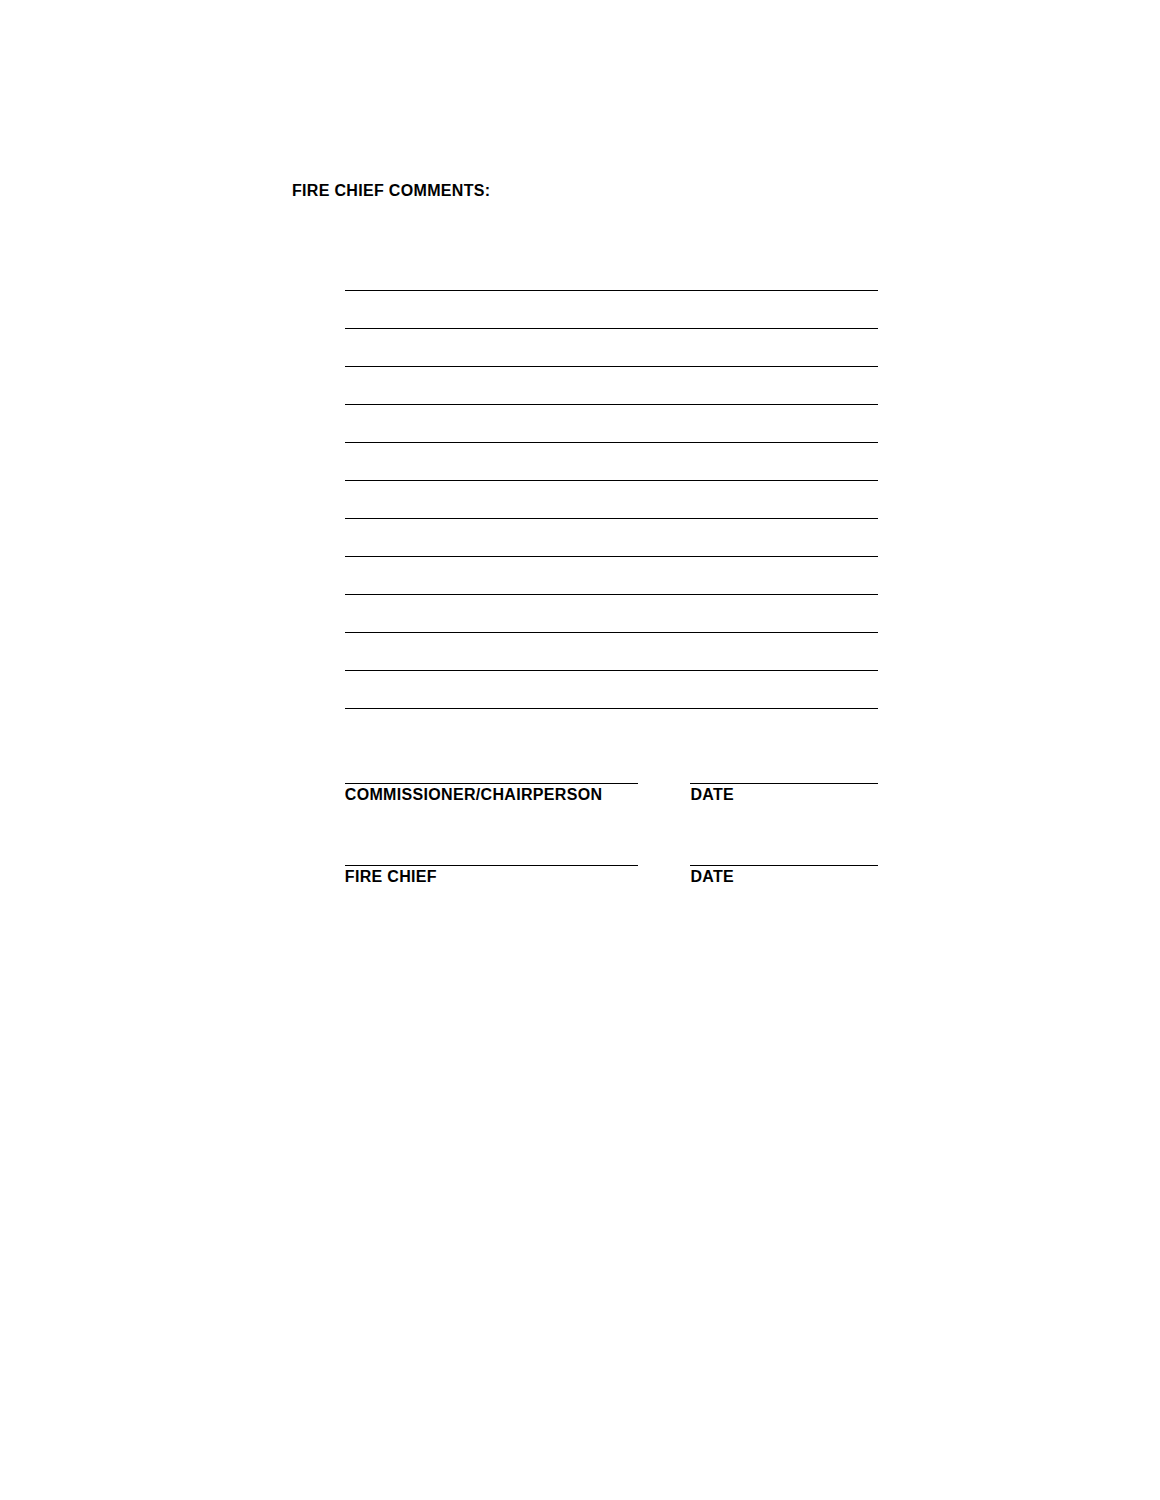FIRE CHIEF COMMENTS:
COMMISSIONER/CHAIRPERSON
DATE
FIRE CHIEF
DATE